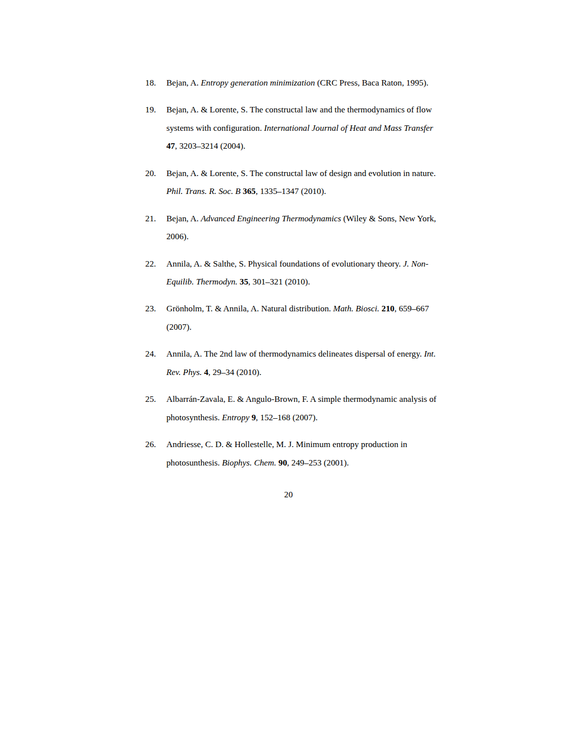18. Bejan, A. Entropy generation minimization (CRC Press, Baca Raton, 1995).
19. Bejan, A. & Lorente, S. The constructal law and the thermodynamics of flow systems with configuration. International Journal of Heat and Mass Transfer 47, 3203–3214 (2004).
20. Bejan, A. & Lorente, S. The constructal law of design and evolution in nature. Phil. Trans. R. Soc. B 365, 1335–1347 (2010).
21. Bejan, A. Advanced Engineering Thermodynamics (Wiley & Sons, New York, 2006).
22. Annila, A. & Salthe, S. Physical foundations of evolutionary theory. J. Non-Equilib. Thermodyn. 35, 301–321 (2010).
23. Grönholm, T. & Annila, A. Natural distribution. Math. Biosci. 210, 659–667 (2007).
24. Annila, A. The 2nd law of thermodynamics delineates dispersal of energy. Int. Rev. Phys. 4, 29–34 (2010).
25. Albarrán-Zavala, E. & Angulo-Brown, F. A simple thermodynamic analysis of photosynthesis. Entropy 9, 152–168 (2007).
26. Andriesse, C. D. & Hollestelle, M. J. Minimum entropy production in photosunthesis. Biophys. Chem. 90, 249–253 (2001).
20